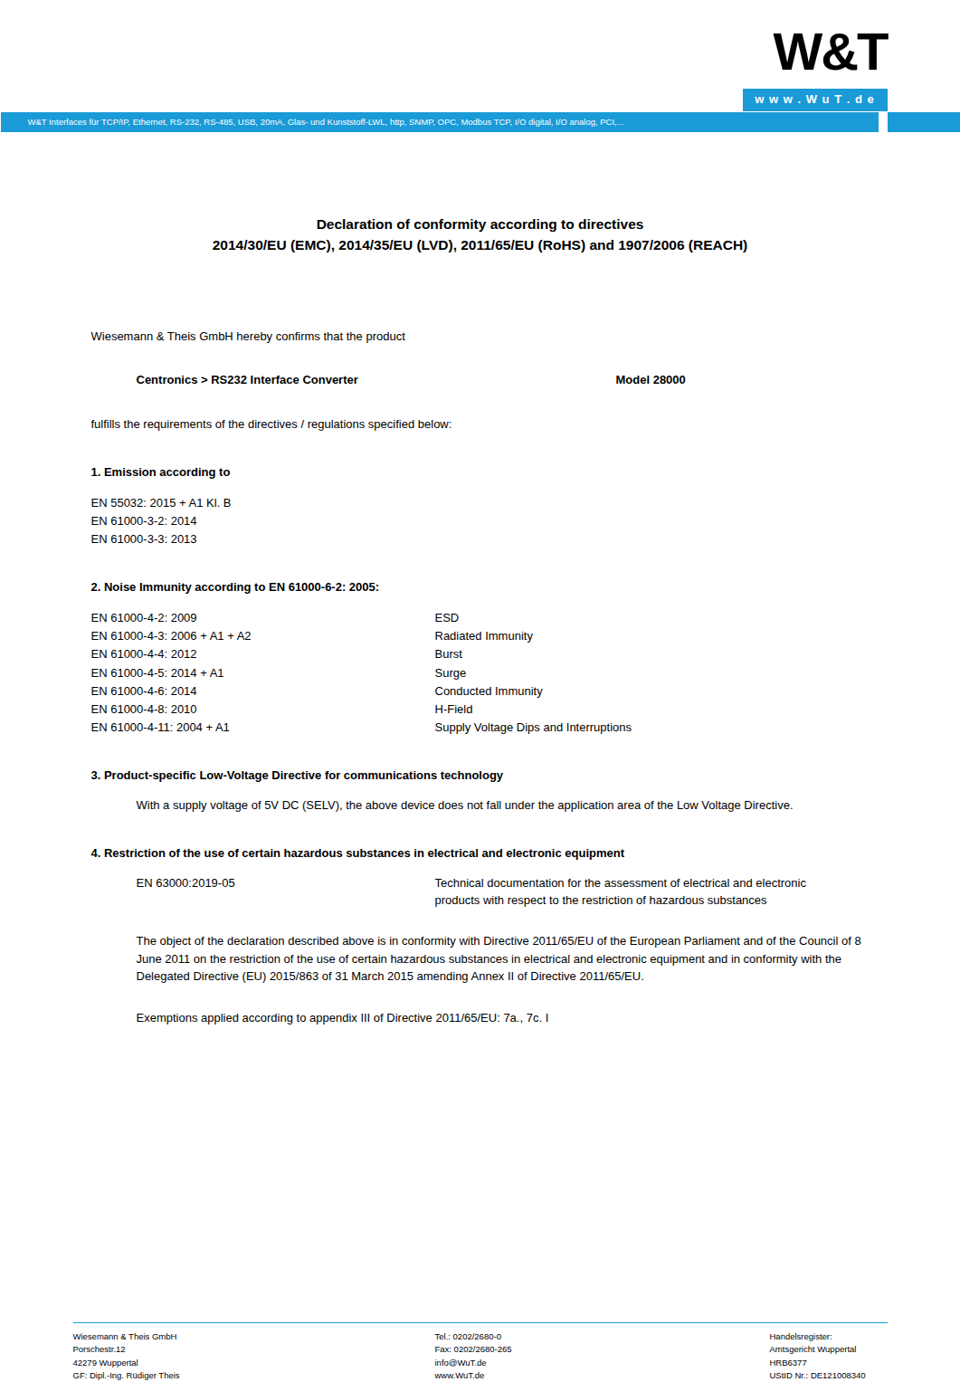W&T
w w w . W u T . d e
W&T Interfaces für TCP/IP, Ethernet, RS-232, RS-485, USB, 20mA, Glas- und Kunststoff-LWL, http, SNMP, OPC, Modbus TCP, I/O digital, I/O analog, PCI,...
Declaration of conformity according to directives
2014/30/EU (EMC), 2014/35/EU (LVD), 2011/65/EU (RoHS) and 1907/2006 (REACH)
Wiesemann & Theis GmbH hereby confirms that the product
Centronics > RS232 Interface Converter Model 28000
fulfills the requirements of the directives / regulations specified below:
1. Emission according to
EN 55032: 2015 + A1 Kl. B
EN 61000-3-2: 2014
EN 61000-3-3: 2013
2. Noise Immunity according to EN 61000-6-2: 2005:
EN 61000-4-2: 2009ESD
EN 61000-4-3: 2006 + A1 + A2Radiated Immunity
EN 61000-4-4: 2012Burst
EN 61000-4-5: 2014 + A1Surge
EN 61000-4-6: 2014Conducted Immunity
EN 61000-4-8: 2010H-Field
EN 61000-4-11: 2004 + A1Supply Voltage Dips and Interruptions
3. Product-specific Low-Voltage Directive for communications technology
With a supply voltage of 5V DC (SELV), the above device does not fall under the application area of the Low Voltage Directive.
4. Restriction of the use of certain hazardous substances in electrical and electronic equipment
EN 63000:2019-05 Technical documentation for the assessment of electrical and electronic products with respect to the restriction of hazardous substances
The object of the declaration described above is in conformity with Directive 2011/65/EU of the European Parliament and of the Council of 8 June 2011 on the restriction of the use of certain hazardous substances in electrical and electronic equipment and in conformity with the Delegated Directive (EU) 2015/863 of 31 March 2015 amending Annex II of Directive 2011/65/EU.
Exemptions applied according to appendix III of Directive 2011/65/EU: 7a., 7c. I
Wiesemann & Theis GmbH
Porschestr.12
42279 Wuppertal
GF: Dipl.-Ing. Rüdiger Theis
Tel.: 0202/2680-0
Fax: 0202/2680-265
info@WuT.de
www.WuT.de
Handelsregister:
Amtsgericht Wuppertal
HRB6377
UStID Nr.: DE121008340